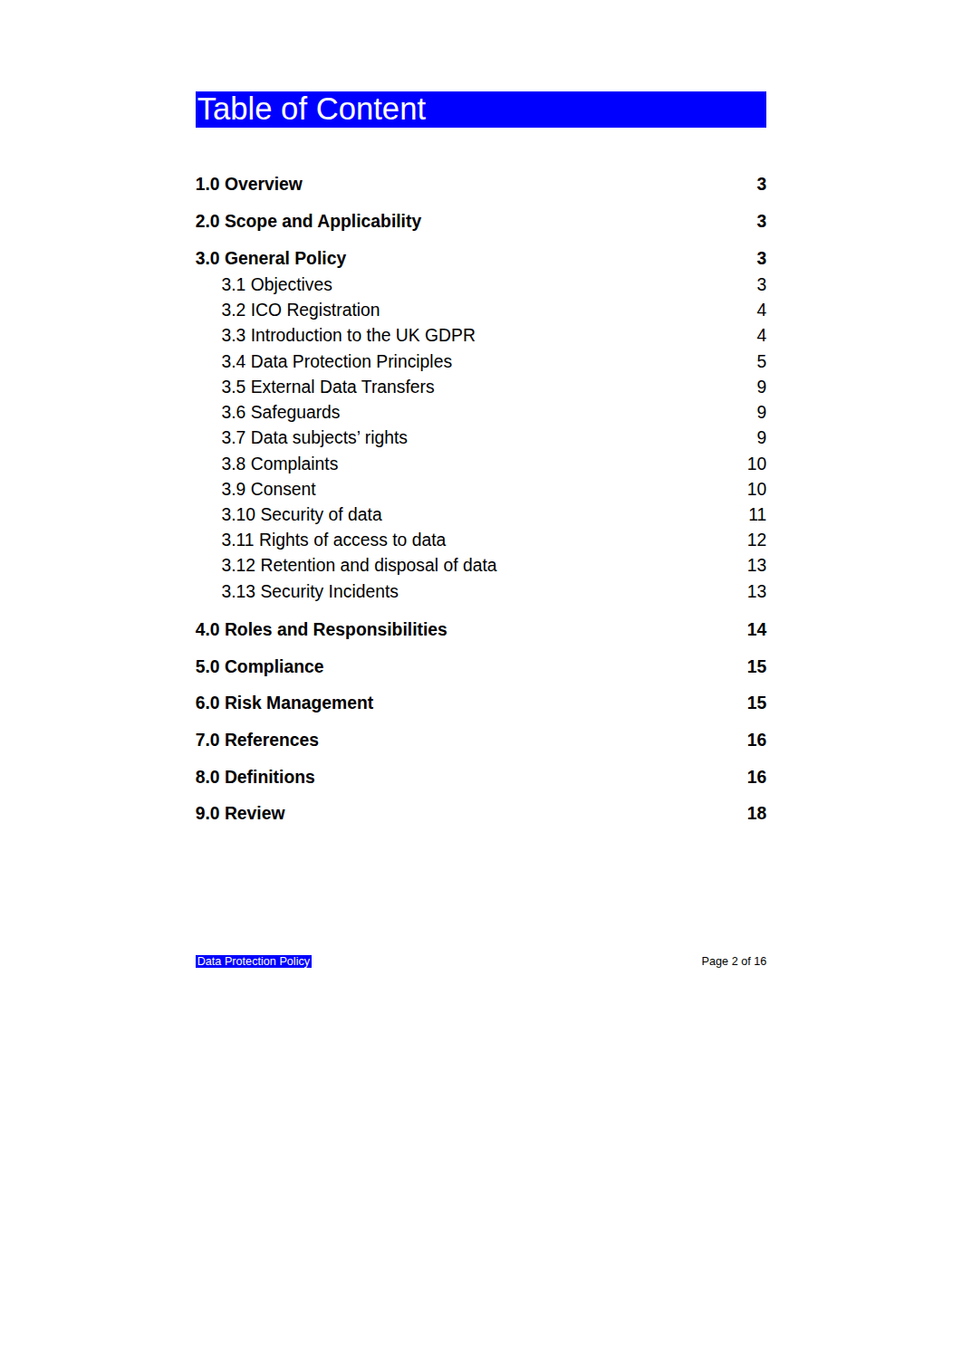Table of Content
| 1.0 Overview | 3 |
| 2.0 Scope and Applicability | 3 |
| 3.0 General Policy | 3 |
| 3.1 Objectives | 3 |
| 3.2 ICO Registration | 4 |
| 3.3 Introduction to the UK GDPR | 4 |
| 3.4 Data Protection Principles | 5 |
| 3.5 External Data Transfers | 9 |
| 3.6 Safeguards | 9 |
| 3.7 Data subjects’ rights | 9 |
| 3.8 Complaints | 10 |
| 3.9 Consent | 10 |
| 3.10 Security of data | 11 |
| 3.11 Rights of access to data | 12 |
| 3.12 Retention and disposal of data | 13 |
| 3.13 Security Incidents | 13 |
| 4.0 Roles and Responsibilities | 14 |
| 5.0 Compliance | 15 |
| 6.0 Risk Management | 15 |
| 7.0 References | 16 |
| 8.0 Definitions | 16 |
| 9.0 Review | 18 |
Data Protection Policy Page 2 of 16